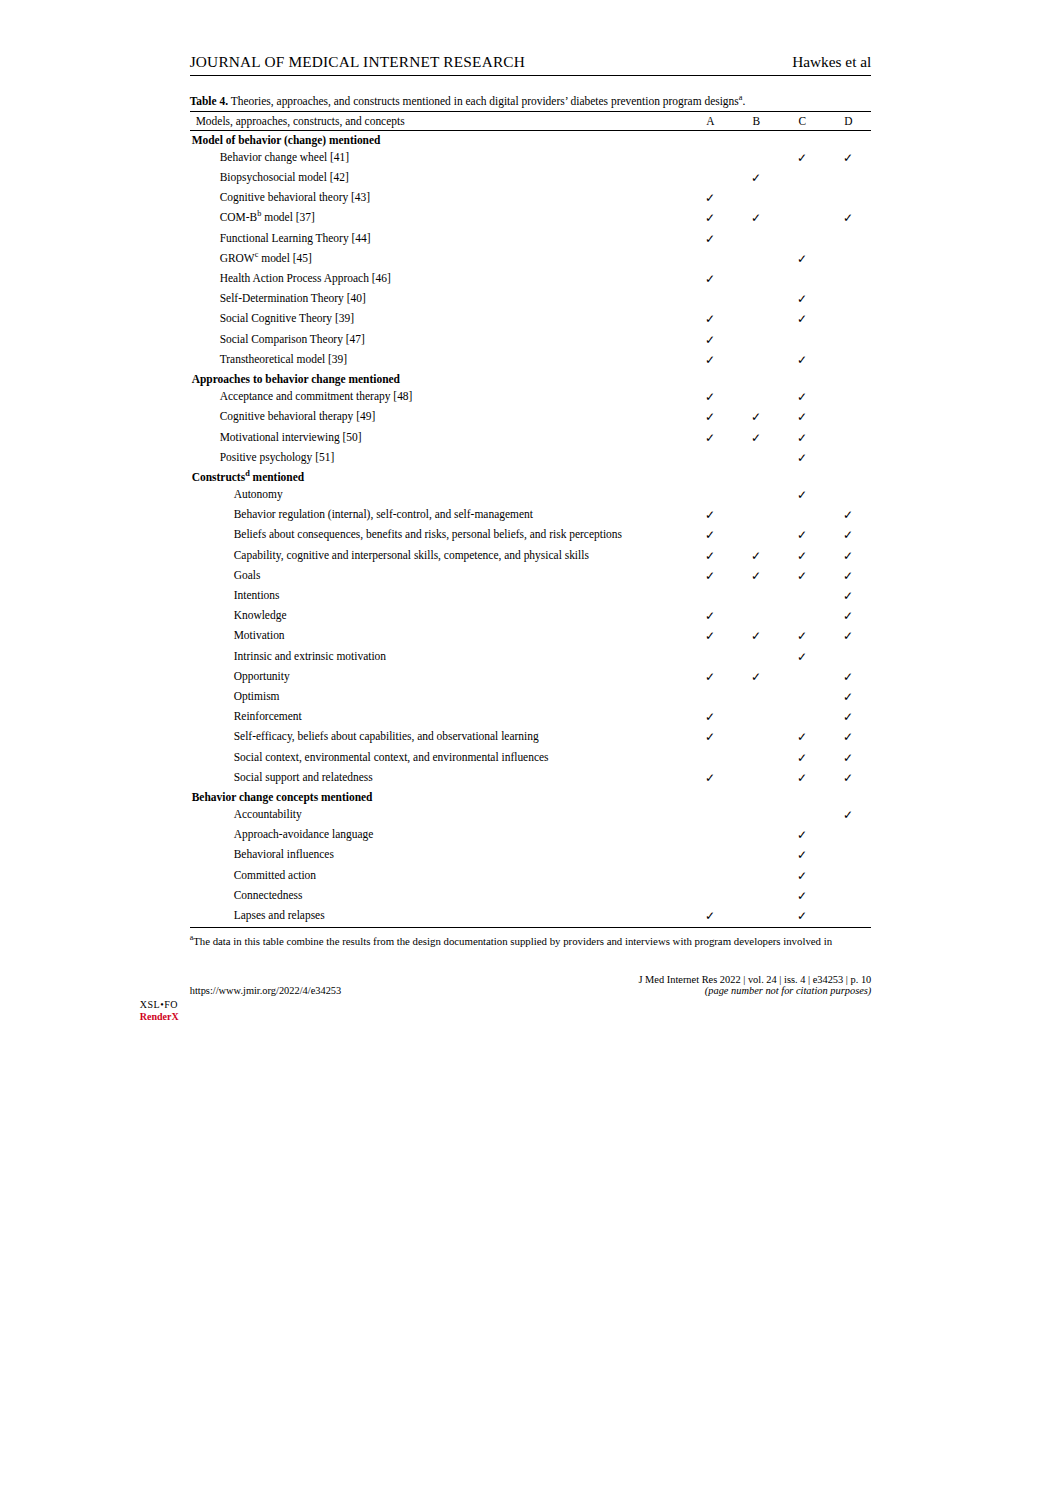JOURNAL OF MEDICAL INTERNET RESEARCH Hawkes et al
Table 4. Theories, approaches, and constructs mentioned in each digital providers’ diabetes prevention program designsa.
| Models, approaches, constructs, and concepts | A | B | C | D |
| --- | --- | --- | --- | --- |
| Model of behavior (change) mentioned |
| Behavior change wheel [41] | | | ✓ | ✓ |
| Biopsychosocial model [42] | | ✓ | | |
| Cognitive behavioral theory [43] | ✓ | | | |
| COM-B b model [37] | ✓ | ✓ | | ✓ |
| Functional Learning Theory [44] | ✓ | | | |
| GROW c model [45] | | | ✓ | |
| Health Action Process Approach [46] | ✓ | | | |
| Self-Determination Theory [40] | | | ✓ | |
| Social Cognitive Theory [39] | ✓ | | ✓ | |
| Social Comparison Theory [47] | ✓ | | | |
| Transtheoretical model [39] | ✓ | | ✓ | |
| Approaches to behavior change mentioned |
| Acceptance and commitment therapy [48] | ✓ | | ✓ | |
| Cognitive behavioral therapy [49] | ✓ | ✓ | ✓ | |
| Motivational interviewing [50] | ✓ | ✓ | ✓ | |
| Positive psychology [51] | | | ✓ | |
| Constructs d mentioned |
| Autonomy | | | ✓ | |
| Behavior regulation (internal), self-control, and self-management | ✓ | | | ✓ |
| Beliefs about consequences, benefits and risks, personal beliefs, and risk perceptions | ✓ | | ✓ | ✓ |
| Capability, cognitive and interpersonal skills, competence, and physical skills | ✓ | ✓ | ✓ | ✓ |
| Goals | ✓ | ✓ | ✓ | ✓ |
| Intentions | | | | ✓ |
| Knowledge | ✓ | | | ✓ |
| Motivation | ✓ | ✓ | ✓ | ✓ |
| Intrinsic and extrinsic motivation | | | ✓ | |
| Opportunity | ✓ | ✓ | | ✓ |
| Optimism | | | | ✓ |
| Reinforcement | ✓ | | | ✓ |
| Self-efficacy, beliefs about capabilities, and observational learning | ✓ | | ✓ | ✓ |
| Social context, environmental context, and environmental influences | | | ✓ | ✓ |
| Social support and relatedness | ✓ | | ✓ | ✓ |
| Behavior change concepts mentioned |
| Accountability | | | | ✓ |
| Approach-avoidance language | | | ✓ | |
| Behavioral influences | | | ✓ | |
| Committed action | | | ✓ | |
| Connectedness | | | ✓ | |
| Lapses and relapses | ✓ | | ✓ | |
aThe data in this table combine the results from the design documentation supplied by providers and interviews with program developers involved in
https://www.jmir.org/2022/4/e34253
J Med Internet Res 2022 | vol. 24 | iss. 4 | e34253 | p. 10
(page number not for citation purposes)
XSL•FO
RenderX